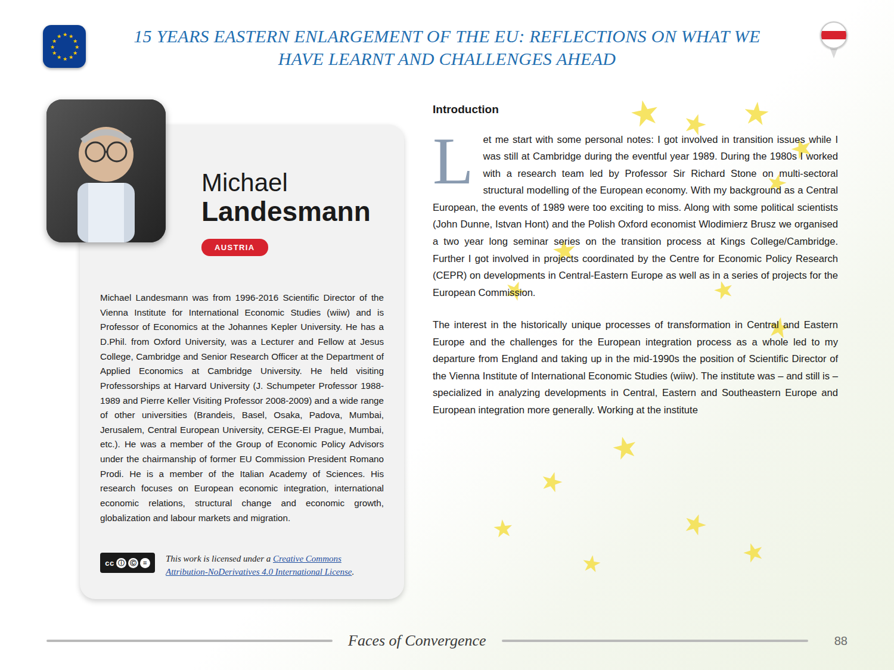★ ★ ★ ★ ★ ★ ★ ★ ★ ★ ★ ★
15 Years Eastern Enlargement of the EU: Reflections on What We Have Learnt and Challenges Ahead
Michael
Landesmann
AUSTRIA
Michael Landesmann was from 1996-2016 Scientific Director of the Vienna Institute for International Economic Studies (wiiw) and is Professor of Economics at the Johannes Kepler University. He has a D.Phil. from Oxford University, was a Lecturer and Fellow at Jesus College, Cambridge and Senior Research Officer at the Department of Applied Economics at Cambridge University. He held visiting Professorships at Harvard University (J. Schumpeter Professor 1988-1989 and Pierre Keller Visiting Professor 2008-2009) and a wide range of other universities (Brandeis, Basel, Osaka, Padova, Mumbai, Jerusalem, Central European University, CERGE-EI Prague, Mumbai, etc.). He was a member of the Group of Economic Policy Advisors under the chairmanship of former EU Commission President Romano Prodi. He is a member of the Italian Academy of Sciences. His research focuses on European economic integration, international economic relations, structural change and economic growth, globalization and labour markets and migration.
cc ⓘ Ⓒ =
This work is licensed under a Creative Commons Attribution-NoDerivatives 4.0 International License.
★ ★ ★ ★ ★ ★ ★ ★ ★ ★ ★ ★ ★ ★ ★
Introduction
Let me start with some personal notes: I got involved in transition issues while I was still at Cambridge during the eventful year 1989. During the 1980s I worked with a research team led by Professor Sir Richard Stone on multi-sectoral structural modelling of the European economy. With my background as a Central European, the events of 1989 were too exciting to miss. Along with some political scientists (John Dunne, Istvan Hont) and the Polish Oxford economist Wlodimierz Brusz we organised a two year long seminar series on the transition process at Kings College/Cambridge. Further I got involved in projects coordinated by the Centre for Economic Policy Research (CEPR) on developments in Central-Eastern Europe as well as in a series of projects for the European Commission.
The interest in the historically unique processes of transformation in Central and Eastern Europe and the challenges for the European integration process as a whole led to my departure from England and taking up in the mid-1990s the position of Scientific Director of the Vienna Institute of International Economic Studies (wiiw). The institute was – and still is – specialized in analyzing developments in Central, Eastern and Southeastern Europe and European integration more generally. Working at the institute
Faces of Convergence
88